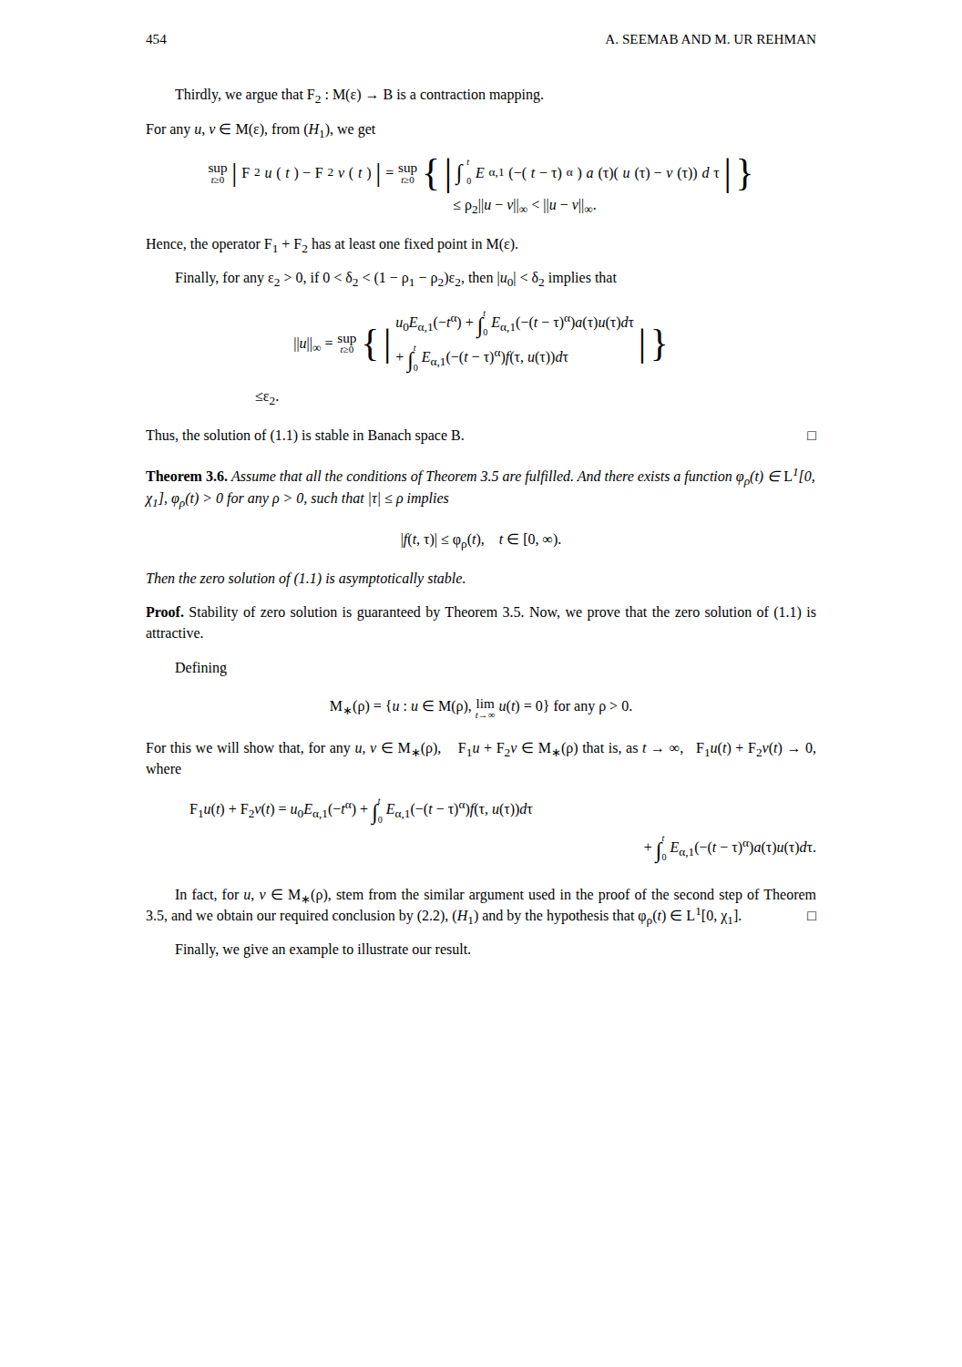454 A. SEEMAB AND M. UR REHMAN
Thirdly, we argue that F2 : M(ε) → B is a contraction mapping.
For any u, v ∈ M(ε), from (H1), we get
supt≥0 |F2u(t) − F2v(t)| = supt≥0 { | ∫t
0 Eα,1(−(t − τ)α)a(τ)(u(τ) − v(τ))dτ | }
≤ ρ2||u − v||∞ < ||u − v||∞.
Hence, the operator F1 + F2 has at least one fixed point in M(ε).
Finally, for any ε2 > 0, if 0 < δ2 < (1 − ρ1 − ρ2)ε2, then |u0| < δ2 implies that
||u||∞ = supt≥0 { |
u0Eα,1(−tα) + ∫t
0 Eα,1(−(t − τ)α)a(τ)u(τ)dτ
+ ∫t
0 Eα,1(−(t − τ)α)f(τ, u(τ))dτ
| }
≤ε2.
Thus, the solution of (1.1) is stable in Banach space B. □
Theorem 3.6. Assume that all the conditions of Theorem 3.5 are fulfilled. And there exists a function φρ(t) ∈ L1[0, χ1], φρ(t) > 0 for any ρ > 0, such that |τ| ≤ ρ implies
|f(t, τ)| ≤ φρ(t), t ∈ [0, ∞).
Then the zero solution of (1.1) is asymptotically stable.
Proof. Stability of zero solution is guaranteed by Theorem 3.5. Now, we prove that the zero solution of (1.1) is attractive.
Defining
M∗(ρ) = {u : u ∈ M(ρ), limt→∞ u(t) = 0} for any ρ > 0.
For this we will show that, for any u, v ∈ M∗(ρ), F1u + F2v ∈ M∗(ρ) that is, as t → ∞, F1u(t) + F2v(t) → 0, where
F1u(t) + F2v(t) = u0Eα,1(−tα) + ∫t
0 Eα,1(−(t − τ)α)f(τ, u(τ))dτ
+ ∫t
0 Eα,1(−(t − τ)α)a(τ)u(τ)dτ.
In fact, for u, v ∈ M∗(ρ), stem from the similar argument used in the proof of the second step of Theorem 3.5, and we obtain our required conclusion by (2.2), (H1) and by the hypothesis that φρ(t) ∈ L1[0, χ1]. □
Finally, we give an example to illustrate our result.